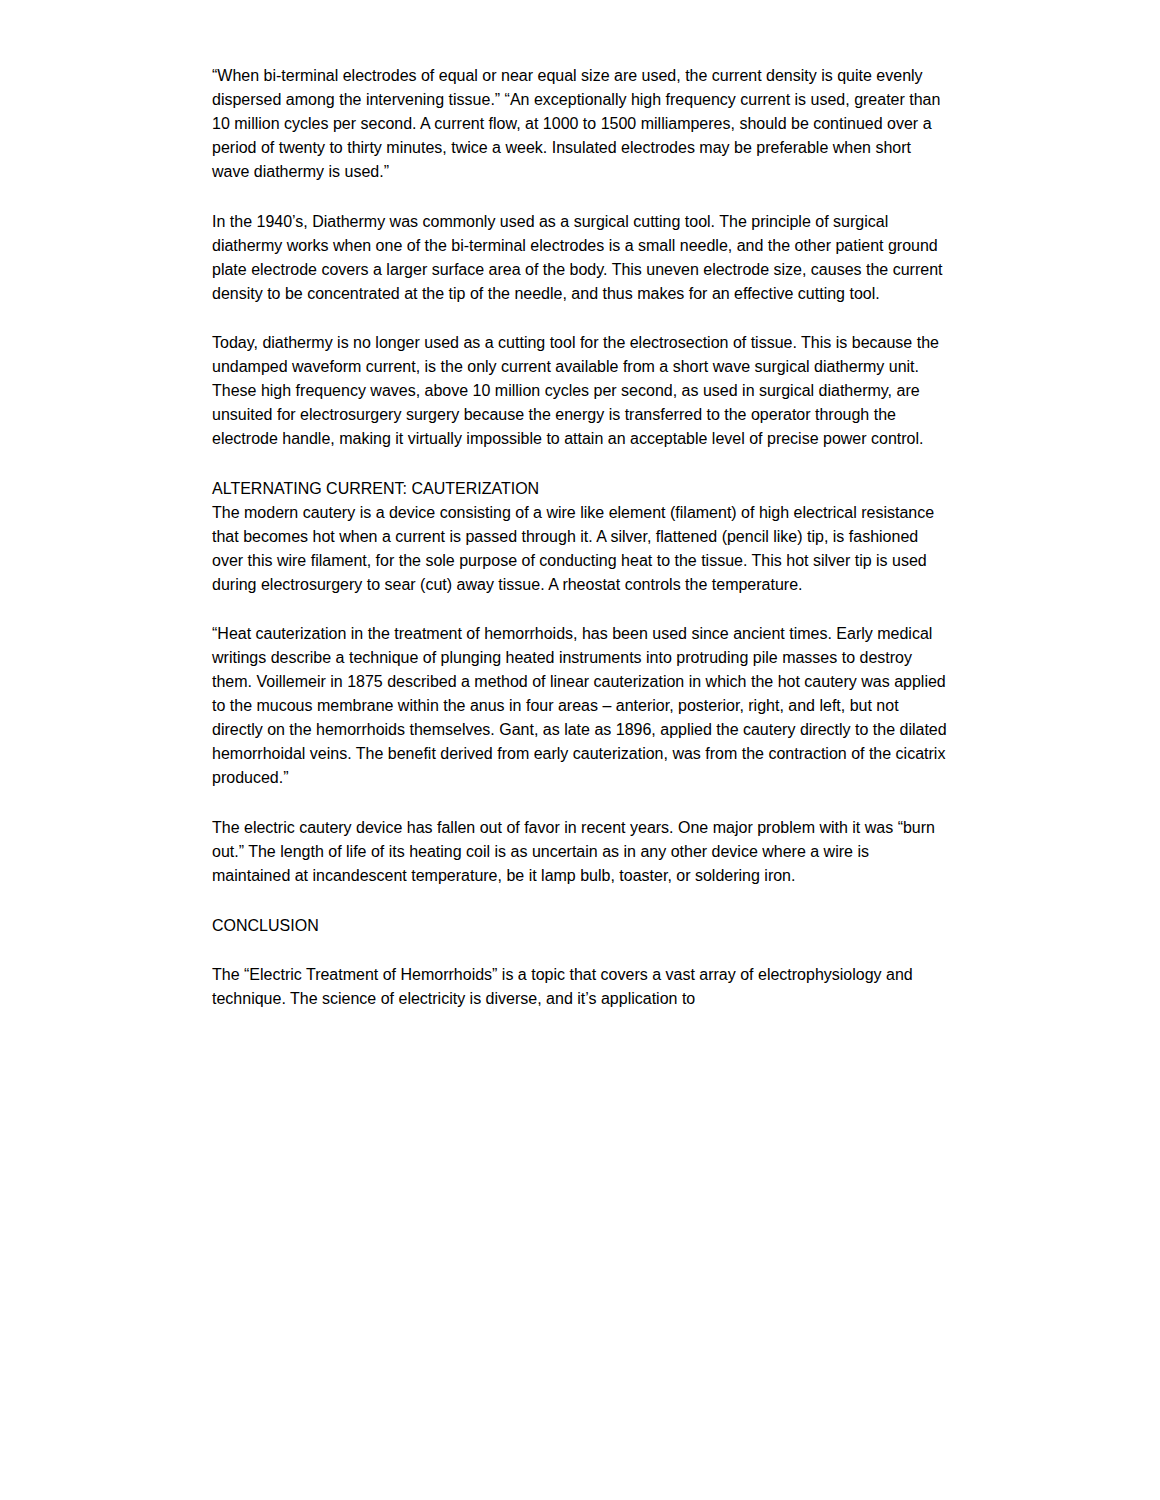“When bi-terminal electrodes of equal or near equal size are used, the current density is quite evenly dispersed among the intervening tissue.” “An exceptionally high frequency current is used, greater than 10 million cycles per second. A current flow, at 1000 to 1500 milliamperes, should be continued over a period of twenty to thirty minutes, twice a week. Insulated electrodes may be preferable when short wave diathermy is used.”
In the 1940’s, Diathermy was commonly used as a surgical cutting tool. The principle of surgical diathermy works when one of the bi-terminal electrodes is a small needle, and the other patient ground plate electrode covers a larger surface area of the body. This uneven electrode size, causes the current density to be concentrated at the tip of the needle, and thus makes for an effective cutting tool.
Today, diathermy is no longer used as a cutting tool for the electrosection of tissue. This is because the undamped waveform current, is the only current available from a short wave surgical diathermy unit. These high frequency waves, above 10 million cycles per second, as used in surgical diathermy, are unsuited for electrosurgery surgery because the energy is transferred to the operator through the electrode handle, making it virtually impossible to attain an acceptable level of precise power control.
ALTERNATING CURRENT: CAUTERIZATION
The modern cautery is a device consisting of a wire like element (filament) of high electrical resistance that becomes hot when a current is passed through it. A silver, flattened (pencil like) tip, is fashioned over this wire filament, for the sole purpose of conducting heat to the tissue. This hot silver tip is used during electrosurgery to sear (cut) away tissue. A rheostat controls the temperature.
“Heat cauterization in the treatment of hemorrhoids, has been used since ancient times. Early medical writings describe a technique of plunging heated instruments into protruding pile masses to destroy them. Voillemeir in 1875 described a method of linear cauterization in which the hot cautery was applied to the mucous membrane within the anus in four areas – anterior, posterior, right, and left, but not directly on the hemorrhoids themselves. Gant, as late as 1896, applied the cautery directly to the dilated hemorrhoidal veins. The benefit derived from early cauterization, was from the contraction of the cicatrix produced.”
The electric cautery device has fallen out of favor in recent years. One major problem with it was “burn out.” The length of life of its heating coil is as uncertain as in any other device where a wire is maintained at incandescent temperature, be it lamp bulb, toaster, or soldering iron.
CONCLUSION
The “Electric Treatment of Hemorrhoids” is a topic that covers a vast array of electrophysiology and technique. The science of electricity is diverse, and it’s application to